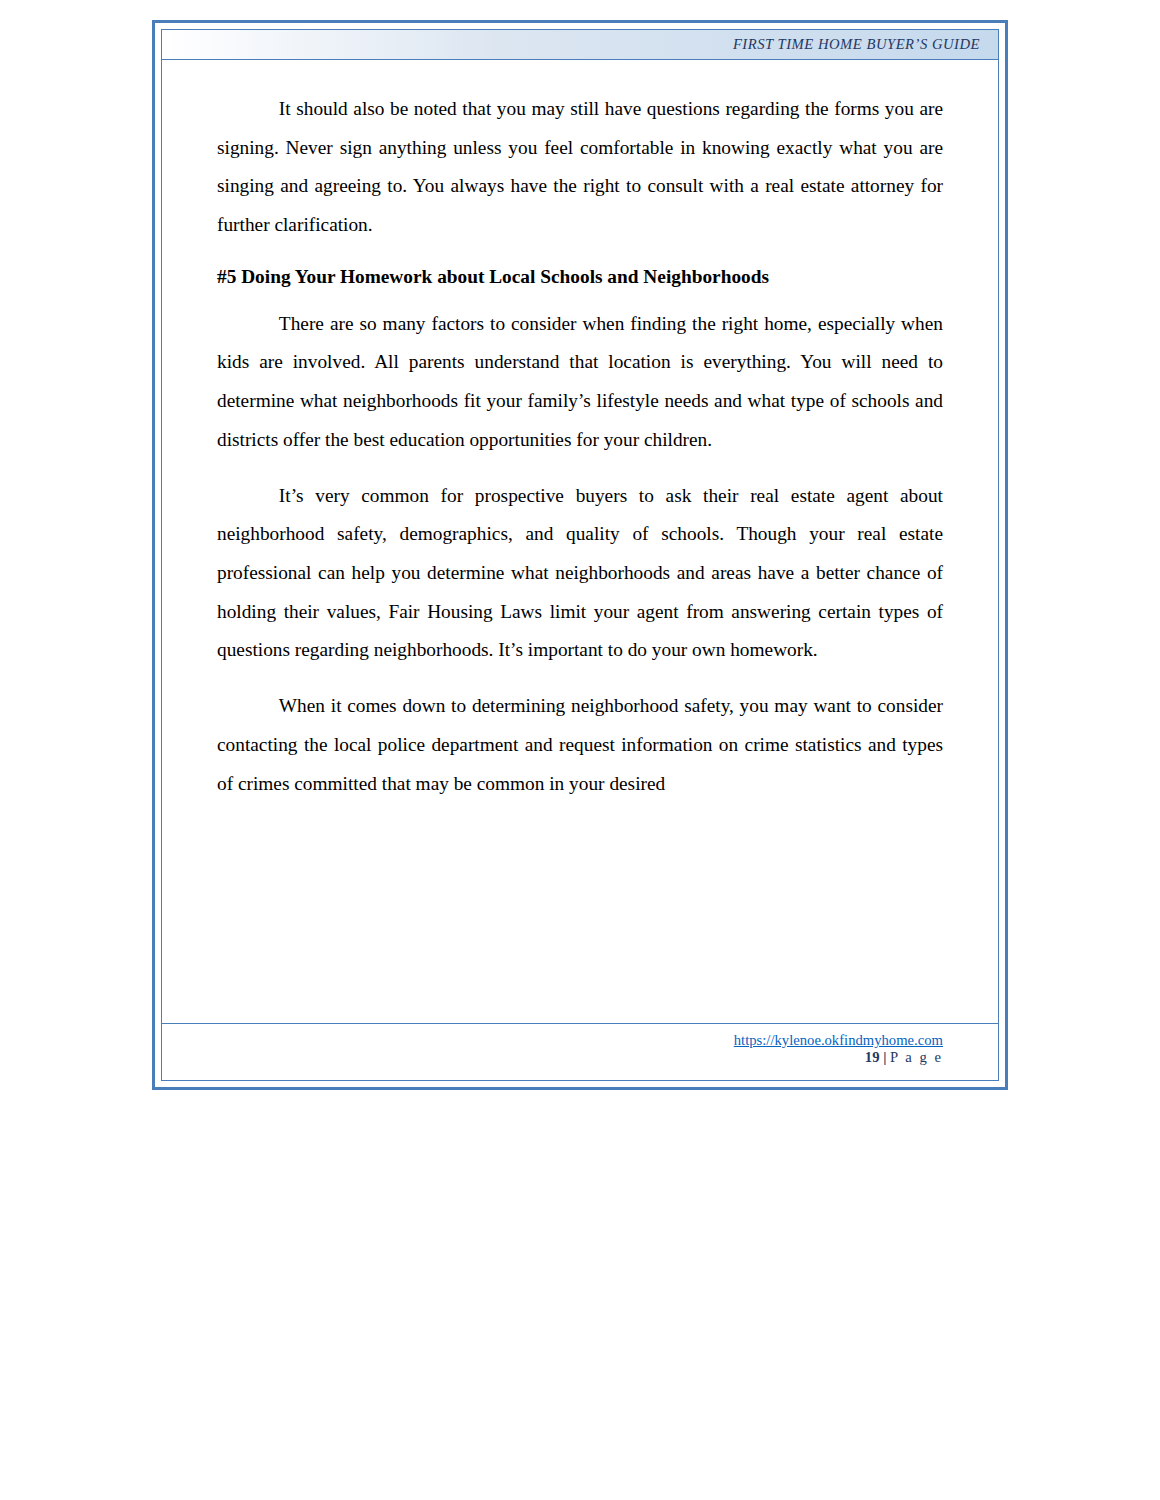First Time Home Buyer’s Guide
It should also be noted that you may still have questions regarding the forms you are signing. Never sign anything unless you feel comfortable in knowing exactly what you are singing and agreeing to. You always have the right to consult with a real estate attorney for further clarification.
#5 Doing Your Homework about Local Schools and Neighborhoods
There are so many factors to consider when finding the right home, especially when kids are involved. All parents understand that location is everything. You will need to determine what neighborhoods fit your family’s lifestyle needs and what type of schools and districts offer the best education opportunities for your children.
It’s very common for prospective buyers to ask their real estate agent about neighborhood safety, demographics, and quality of schools. Though your real estate professional can help you determine what neighborhoods and areas have a better chance of holding their values, Fair Housing Laws limit your agent from answering certain types of questions regarding neighborhoods. It’s important to do your own homework.
When it comes down to determining neighborhood safety, you may want to consider contacting the local police department and request information on crime statistics and types of crimes committed that may be common in your desired
https://kylenoe.okfindmyhome.com
19 | P a g e